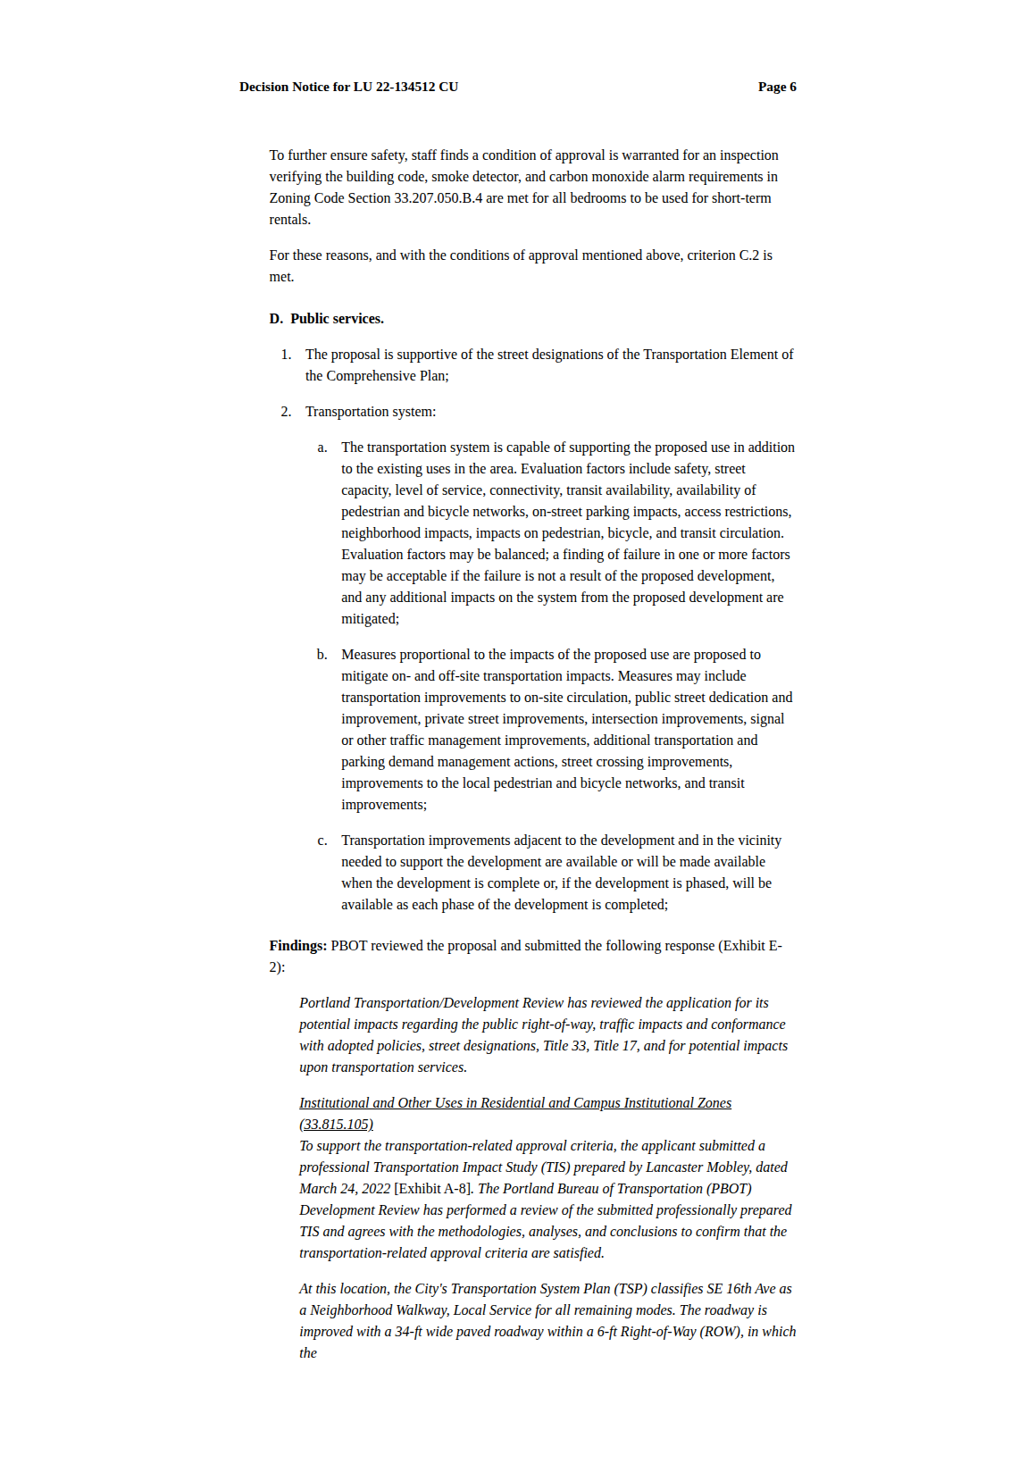Decision Notice for LU 22-134512 CU Page 6
To further ensure safety, staff finds a condition of approval is warranted for an inspection verifying the building code, smoke detector, and carbon monoxide alarm requirements in Zoning Code Section 33.207.050.B.4 are met for all bedrooms to be used for short-term rentals.
For these reasons, and with the conditions of approval mentioned above, criterion C.2 is met.
D. Public services.
The proposal is supportive of the street designations of the Transportation Element of the Comprehensive Plan;
Transportation system:
The transportation system is capable of supporting the proposed use in addition to the existing uses in the area. Evaluation factors include safety, street capacity, level of service, connectivity, transit availability, availability of pedestrian and bicycle networks, on-street parking impacts, access restrictions, neighborhood impacts, impacts on pedestrian, bicycle, and transit circulation. Evaluation factors may be balanced; a finding of failure in one or more factors may be acceptable if the failure is not a result of the proposed development, and any additional impacts on the system from the proposed development are mitigated;
Measures proportional to the impacts of the proposed use are proposed to mitigate on- and off-site transportation impacts. Measures may include transportation improvements to on-site circulation, public street dedication and improvement, private street improvements, intersection improvements, signal or other traffic management improvements, additional transportation and parking demand management actions, street crossing improvements, improvements to the local pedestrian and bicycle networks, and transit improvements;
Transportation improvements adjacent to the development and in the vicinity needed to support the development are available or will be made available when the development is complete or, if the development is phased, will be available as each phase of the development is completed;
Findings: PBOT reviewed the proposal and submitted the following response (Exhibit E-2):
Portland Transportation/Development Review has reviewed the application for its potential impacts regarding the public right-of-way, traffic impacts and conformance with adopted policies, street designations, Title 33, Title 17, and for potential impacts upon transportation services.
Institutional and Other Uses in Residential and Campus Institutional Zones (33.815.105)
To support the transportation-related approval criteria, the applicant submitted a professional Transportation Impact Study (TIS) prepared by Lancaster Mobley, dated March 24, 2022 [Exhibit A-8]. The Portland Bureau of Transportation (PBOT) Development Review has performed a review of the submitted professionally prepared TIS and agrees with the methodologies, analyses, and conclusions to confirm that the transportation-related approval criteria are satisfied.
At this location, the City's Transportation System Plan (TSP) classifies SE 16th Ave as a Neighborhood Walkway, Local Service for all remaining modes. The roadway is improved with a 34-ft wide paved roadway within a 6-ft Right-of-Way (ROW), in which the